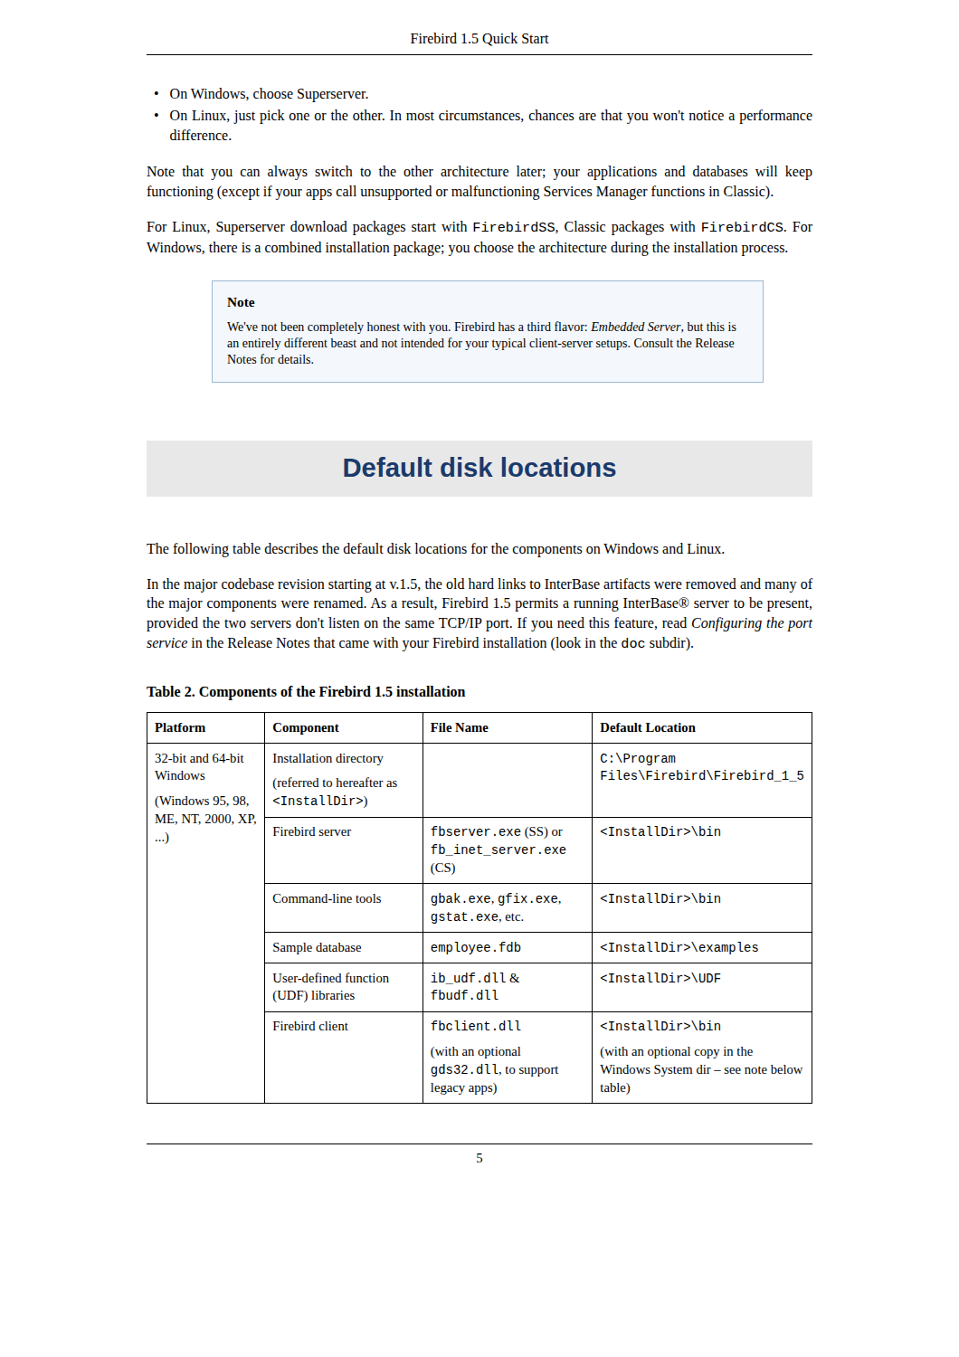Firebird 1.5 Quick Start
On Windows, choose Superserver.
On Linux, just pick one or the other. In most circumstances, chances are that you won't notice a performance difference.
Note that you can always switch to the other architecture later; your applications and databases will keep functioning (except if your apps call unsupported or malfunctioning Services Manager functions in Classic).
For Linux, Superserver download packages start with FirebirdSS, Classic packages with FirebirdCS. For Windows, there is a combined installation package; you choose the architecture during the installation process.
Note
We've not been completely honest with you. Firebird has a third flavor: Embedded Server, but this is an entirely different beast and not intended for your typical client-server setups. Consult the Release Notes for details.
Default disk locations
The following table describes the default disk locations for the components on Windows and Linux.
In the major codebase revision starting at v.1.5, the old hard links to InterBase artifacts were removed and many of the major components were renamed. As a result, Firebird 1.5 permits a running InterBase® server to be present, provided the two servers don't listen on the same TCP/IP port. If you need this feature, read Configuring the port service in the Release Notes that came with your Firebird installation (look in the doc subdir).
Table 2. Components of the Firebird 1.5 installation
| Platform | Component | File Name | Default Location |
| --- | --- | --- | --- |
| 32-bit and 64-bit Windows (Windows 95, 98, ME, NT, 2000, XP, ...) | Installation directory (referred to hereafter as <InstallDir> ) | | C:\Program Files\Firebird\Firebird_1_5 |
| Firebird server | fbserver.exe (SS) or fb_inet_server.exe (CS) | <InstallDir>\bin |
| Command-line tools | gbak.exe , gfix.exe , gstat.exe , etc. | <InstallDir>\bin |
| Sample database | employee.fdb | <InstallDir>\examples |
| User-defined function (UDF) libraries | ib_udf.dll & fbudf.dll | <InstallDir>\UDF |
| Firebird client | fbclient.dll (with an optional gds32.dll , to support legacy apps) | <InstallDir>\bin (with an optional copy in the Windows System dir – see note below table) |
5